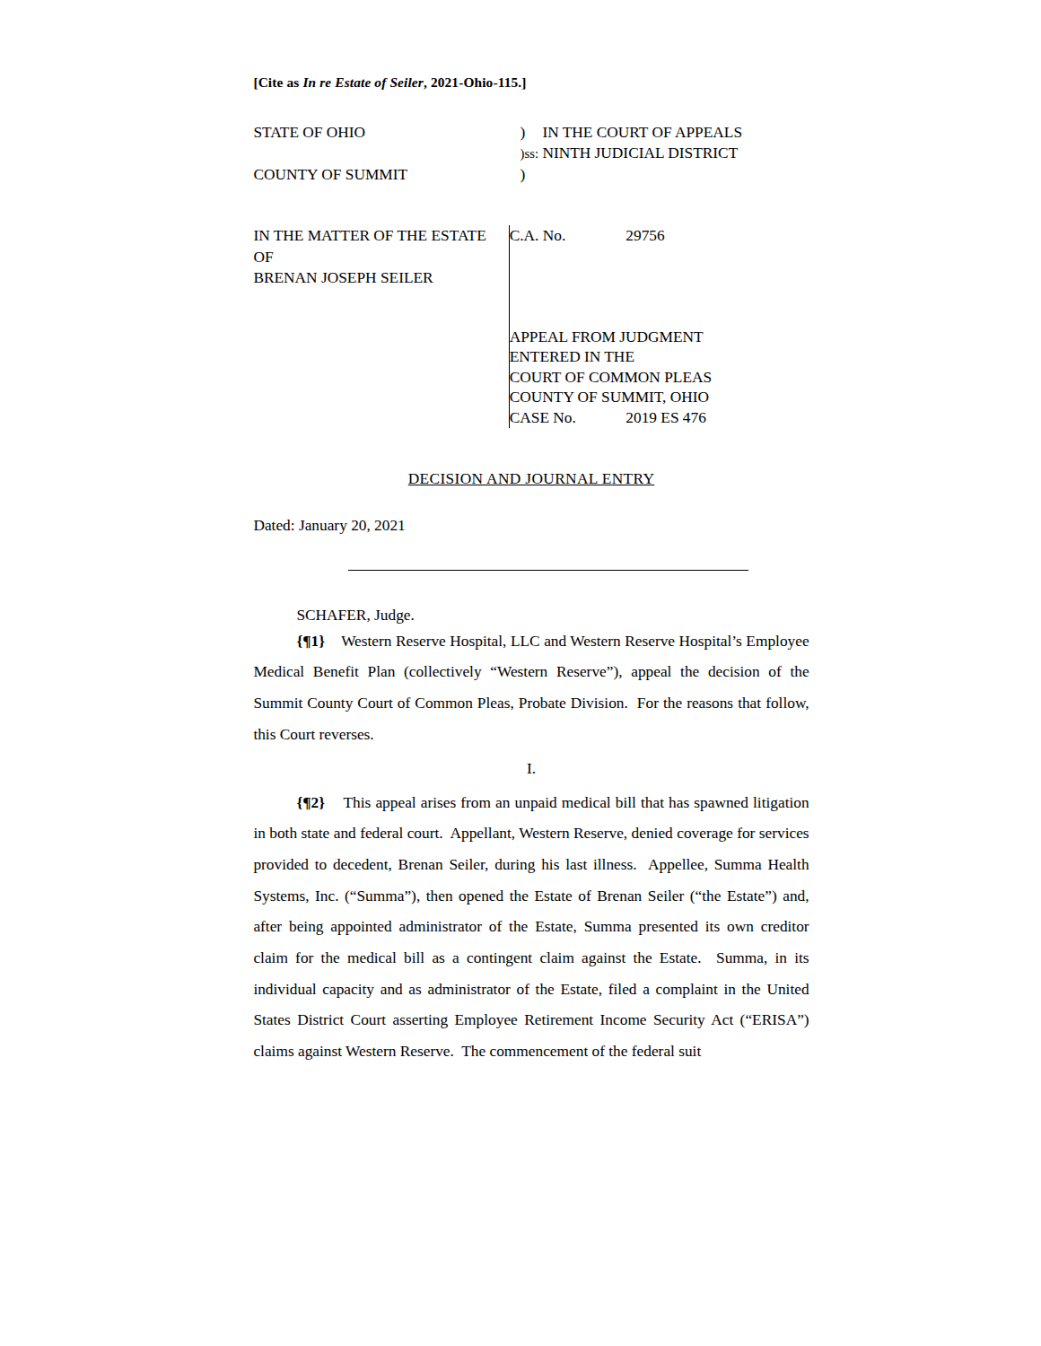[Cite as In re Estate of Seiler, 2021-Ohio-115.]
| STATE OF OHIO | ) | IN THE COURT OF APPEALS |
| | )ss: | NINTH JUDICIAL DISTRICT |
| COUNTY OF SUMMIT | ) | |
| IN THE MATTER OF THE ESTATE OF BRENAN JOSEPH SEILER | C.A. No. 29756 APPEAL FROM JUDGMENT ENTERED IN THE COURT OF COMMON PLEAS COUNTY OF SUMMIT, OHIO CASE No. 2019 ES 476 |
DECISION AND JOURNAL ENTRY
Dated: January 20, 2021
SCHAFER, Judge.
{¶1} Western Reserve Hospital, LLC and Western Reserve Hospital’s Employee Medical Benefit Plan (collectively “Western Reserve”), appeal the decision of the Summit County Court of Common Pleas, Probate Division. For the reasons that follow, this Court reverses.
I.
{¶2} This appeal arises from an unpaid medical bill that has spawned litigation in both state and federal court. Appellant, Western Reserve, denied coverage for services provided to decedent, Brenan Seiler, during his last illness. Appellee, Summa Health Systems, Inc. (“Summa”), then opened the Estate of Brenan Seiler (“the Estate”) and, after being appointed administrator of the Estate, Summa presented its own creditor claim for the medical bill as a contingent claim against the Estate. Summa, in its individual capacity and as administrator of the Estate, filed a complaint in the United States District Court asserting Employee Retirement Income Security Act (“ERISA”) claims against Western Reserve. The commencement of the federal suit